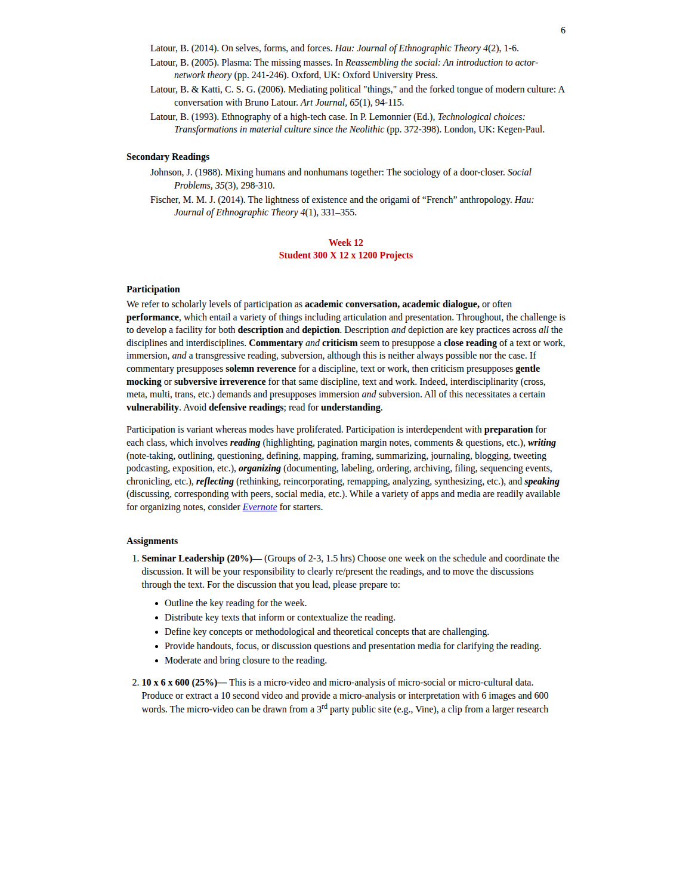6
Latour, B. (2014). On selves, forms, and forces. Hau: Journal of Ethnographic Theory 4(2), 1-6.
Latour, B. (2005). Plasma: The missing masses. In Reassembling the social: An introduction to actor-network theory (pp. 241-246). Oxford, UK: Oxford University Press.
Latour, B. & Katti, C. S. G. (2006). Mediating political "things," and the forked tongue of modern culture: A conversation with Bruno Latour. Art Journal, 65(1), 94-115.
Latour, B. (1993). Ethnography of a high-tech case. In P. Lemonnier (Ed.), Technological choices: Transformations in material culture since the Neolithic (pp. 372-398). London, UK: Kegen-Paul.
Secondary Readings
Johnson, J. (1988). Mixing humans and nonhumans together: The sociology of a door-closer. Social Problems, 35(3), 298-310.
Fischer, M. M. J. (2014). The lightness of existence and the origami of “French” anthropology. Hau: Journal of Ethnographic Theory 4(1), 331–355.
Week 12 Student 300 X 12 x 1200 Projects
Participation
We refer to scholarly levels of participation as academic conversation, academic dialogue, or often performance, which entail a variety of things including articulation and presentation. Throughout, the challenge is to develop a facility for both description and depiction. Description and depiction are key practices across all the disciplines and interdisciplines. Commentary and criticism seem to presuppose a close reading of a text or work, immersion, and a transgressive reading, subversion, although this is neither always possible nor the case. If commentary presupposes solemn reverence for a discipline, text or work, then criticism presupposes gentle mocking or subversive irreverence for that same discipline, text and work. Indeed, interdisciplinarity (cross, meta, multi, trans, etc.) demands and presupposes immersion and subversion. All of this necessitates a certain vulnerability. Avoid defensive readings; read for understanding.
Participation is variant whereas modes have proliferated. Participation is interdependent with preparation for each class, which involves reading (highlighting, pagination margin notes, comments & questions, etc.), writing (note-taking, outlining, questioning, defining, mapping, framing, summarizing, journaling, blogging, tweeting podcasting, exposition, etc.), organizing (documenting, labeling, ordering, archiving, filing, sequencing events, chronicling, etc.), reflecting (rethinking, reincorporating, remapping, analyzing, synthesizing, etc.), and speaking (discussing, corresponding with peers, social media, etc.). While a variety of apps and media are readily available for organizing notes, consider Evernote for starters.
Assignments
Seminar Leadership (20%)— (Groups of 2-3, 1.5 hrs) Choose one week on the schedule and coordinate the discussion. It will be your responsibility to clearly re/present the readings, and to move the discussions through the text. For the discussion that you lead, please prepare to:
Outline the key reading for the week.
Distribute key texts that inform or contextualize the reading.
Define key concepts or methodological and theoretical concepts that are challenging.
Provide handouts, focus, or discussion questions and presentation media for clarifying the reading.
Moderate and bring closure to the reading.
10 x 6 x 600 (25%)— This is a micro-video and micro-analysis of micro-social or micro-cultural data. Produce or extract a 10 second video and provide a micro-analysis or interpretation with 6 images and 600 words. The micro-video can be drawn from a 3rd party public site (e.g., Vine), a clip from a larger research